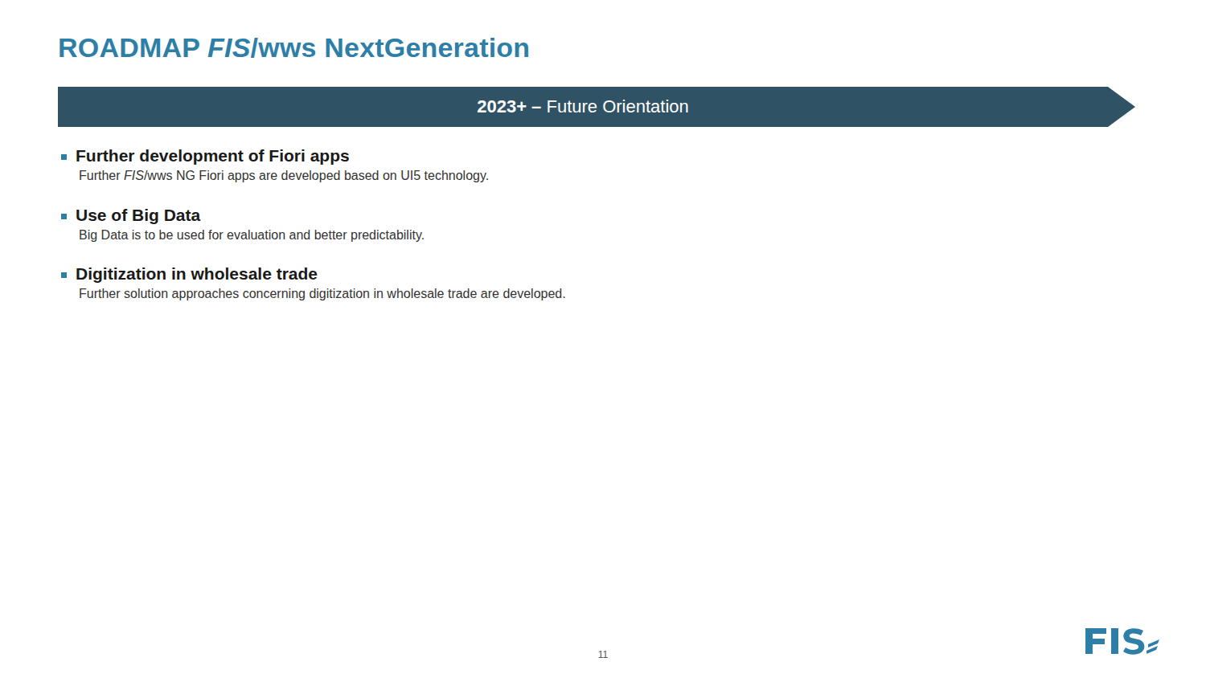ROADMAP FIS/wws NextGeneration
2023+ – Future Orientation
Further development of Fiori apps
Further FIS/wws NG Fiori apps are developed based on UI5 technology.
Use of Big Data
Big Data is to be used for evaluation and better predictability.
Digitization in wholesale trade
Further solution approaches concerning digitization in wholesale trade are developed.
11